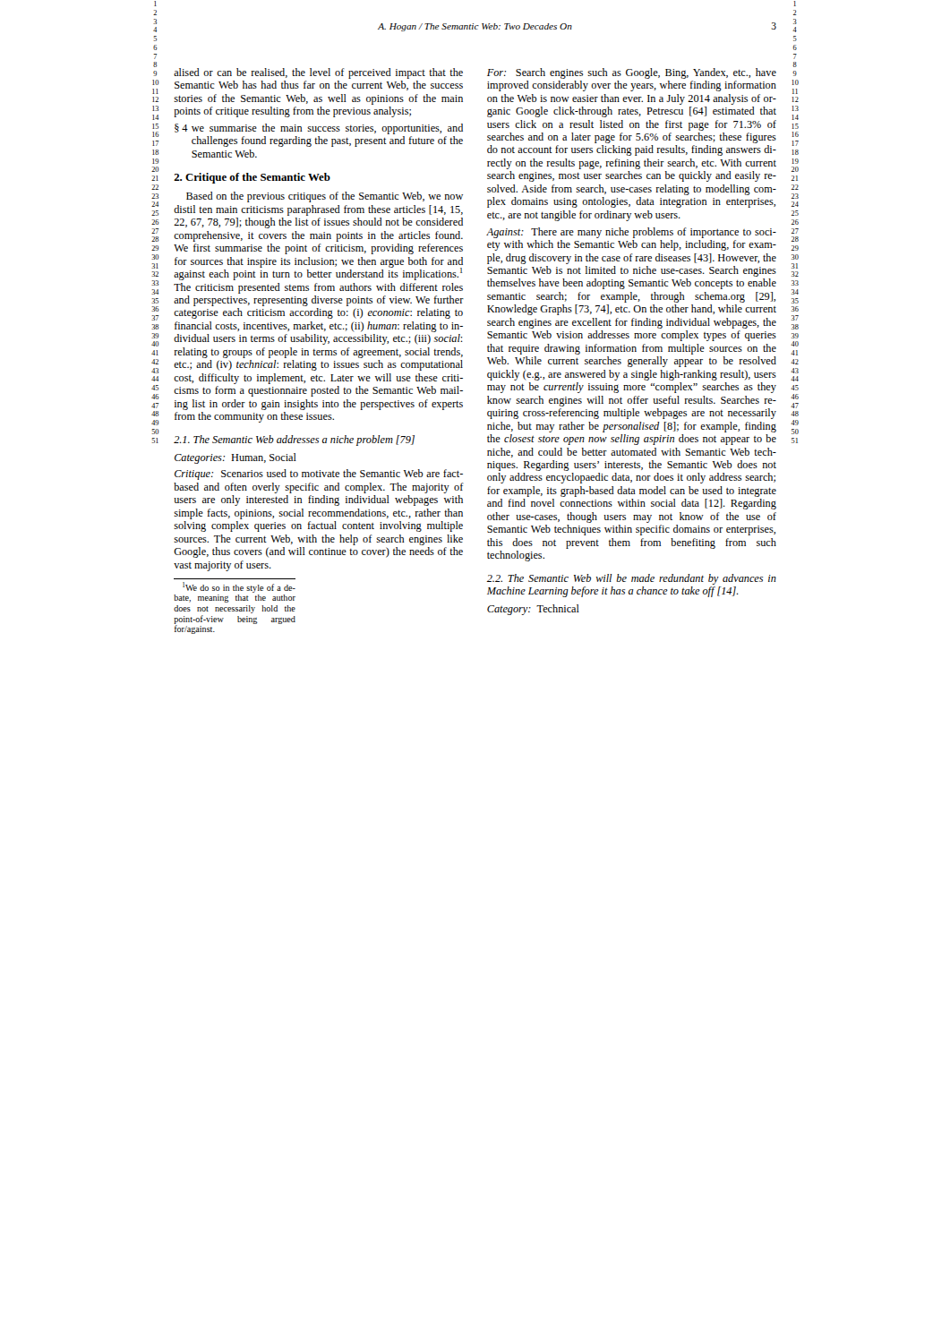A. Hogan / The Semantic Web: Two Decades On 3
alised or can be realised, the level of perceived impact that the Semantic Web has had thus far on the current Web, the success stories of the Semantic Web, as well as opinions of the main points of critique resulting from the previous analysis;
§ 4we summarise the main success stories, opportunities, and challenges found regarding the past, present and future of the Semantic Web.
2. Critique of the Semantic Web
Based on the previous critiques of the Semantic Web, we now distil ten main criticisms paraphrased from these articles [14, 15, 22, 67, 78, 79]; though the list of issues should not be considered comprehensive, it covers the main points in the articles found. We first summarise the point of criticism, providing references for sources that inspire its inclusion; we then argue both for and against each point in turn to better understand its implications.1 The criticism presented stems from authors with different roles and perspectives, representing diverse points of view. We further categorise each criticism according to: (i) economic: relating to financial costs, incentives, market, etc.; (ii) human: relating to individual users in terms of usability, accessibility, etc.; (iii) social: relating to groups of people in terms of agreement, social trends, etc.; and (iv) technical: relating to issues such as computational cost, difficulty to implement, etc. Later we will use these criticisms to form a questionnaire posted to the Semantic Web mailing list in order to gain insights into the perspectives of experts from the community on these issues.
2.1. The Semantic Web addresses a niche problem [79]
Categories: Human, Social
Critique: Scenarios used to motivate the Semantic Web are fact-based and often overly specific and complex. The majority of users are only interested in finding individual webpages with simple facts, opinions, social recommendations, etc., rather than solving complex queries on factual content involving multiple sources. The current Web, with the help of search engines like Google, thus covers (and will continue to cover) the needs of the vast majority of users.
1We do so in the style of a debate, meaning that the author does not necessarily hold the point-of-view being argued for/against.
For: Search engines such as Google, Bing, Yandex, etc., have improved considerably over the years, where finding information on the Web is now easier than ever. In a July 2014 analysis of organic Google click-through rates, Petrescu [64] estimated that users click on a result listed on the first page for 71.3% of searches and on a later page for 5.6% of searches; these figures do not account for users clicking paid results, finding answers directly on the results page, refining their search, etc. With current search engines, most user searches can be quickly and easily resolved. Aside from search, use-cases relating to modelling complex domains using ontologies, data integration in enterprises, etc., are not tangible for ordinary web users.
Against: There are many niche problems of importance to society with which the Semantic Web can help, including, for example, drug discovery in the case of rare diseases [43]. However, the Semantic Web is not limited to niche use-cases. Search engines themselves have been adopting Semantic Web concepts to enable semantic search; for example, through schema.org [29], Knowledge Graphs [73, 74], etc. On the other hand, while current search engines are excellent for finding individual webpages, the Semantic Web vision addresses more complex types of queries that require drawing information from multiple sources on the Web. While current searches generally appear to be resolved quickly (e.g., are answered by a single high-ranking result), users may not be currently issuing more “complex” searches as they know search engines will not offer useful results. Searches requiring cross-referencing multiple webpages are not necessarily niche, but may rather be personalised [8]; for example, finding the closest store open now selling aspirin does not appear to be niche, and could be better automated with Semantic Web techniques. Regarding users’ interests, the Semantic Web does not only address encyclopaedic data, nor does it only address search; for example, its graph-based data model can be used to integrate and find novel connections within social data [12]. Regarding other use-cases, though users may not know of the use of Semantic Web techniques within specific domains or enterprises, this does not prevent them from benefiting from such technologies.
2.2. The Semantic Web will be made redundant by advances in Machine Learning before it has a chance to take off [14].
Category: Technical
1
2
3
4
5
6
7
8
9
10
11
12
13
14
15
16
17
18
19
20
21
22
23
24
25
26
27
28
29
30
31
32
33
34
35
36
37
38
39
40
41
42
43
44
45
46
47
48
49
50
51
1
2
3
4
5
6
7
8
9
10
11
12
13
14
15
16
17
18
19
20
21
22
23
24
25
26
27
28
29
30
31
32
33
34
35
36
37
38
39
40
41
42
43
44
45
46
47
48
49
50
51